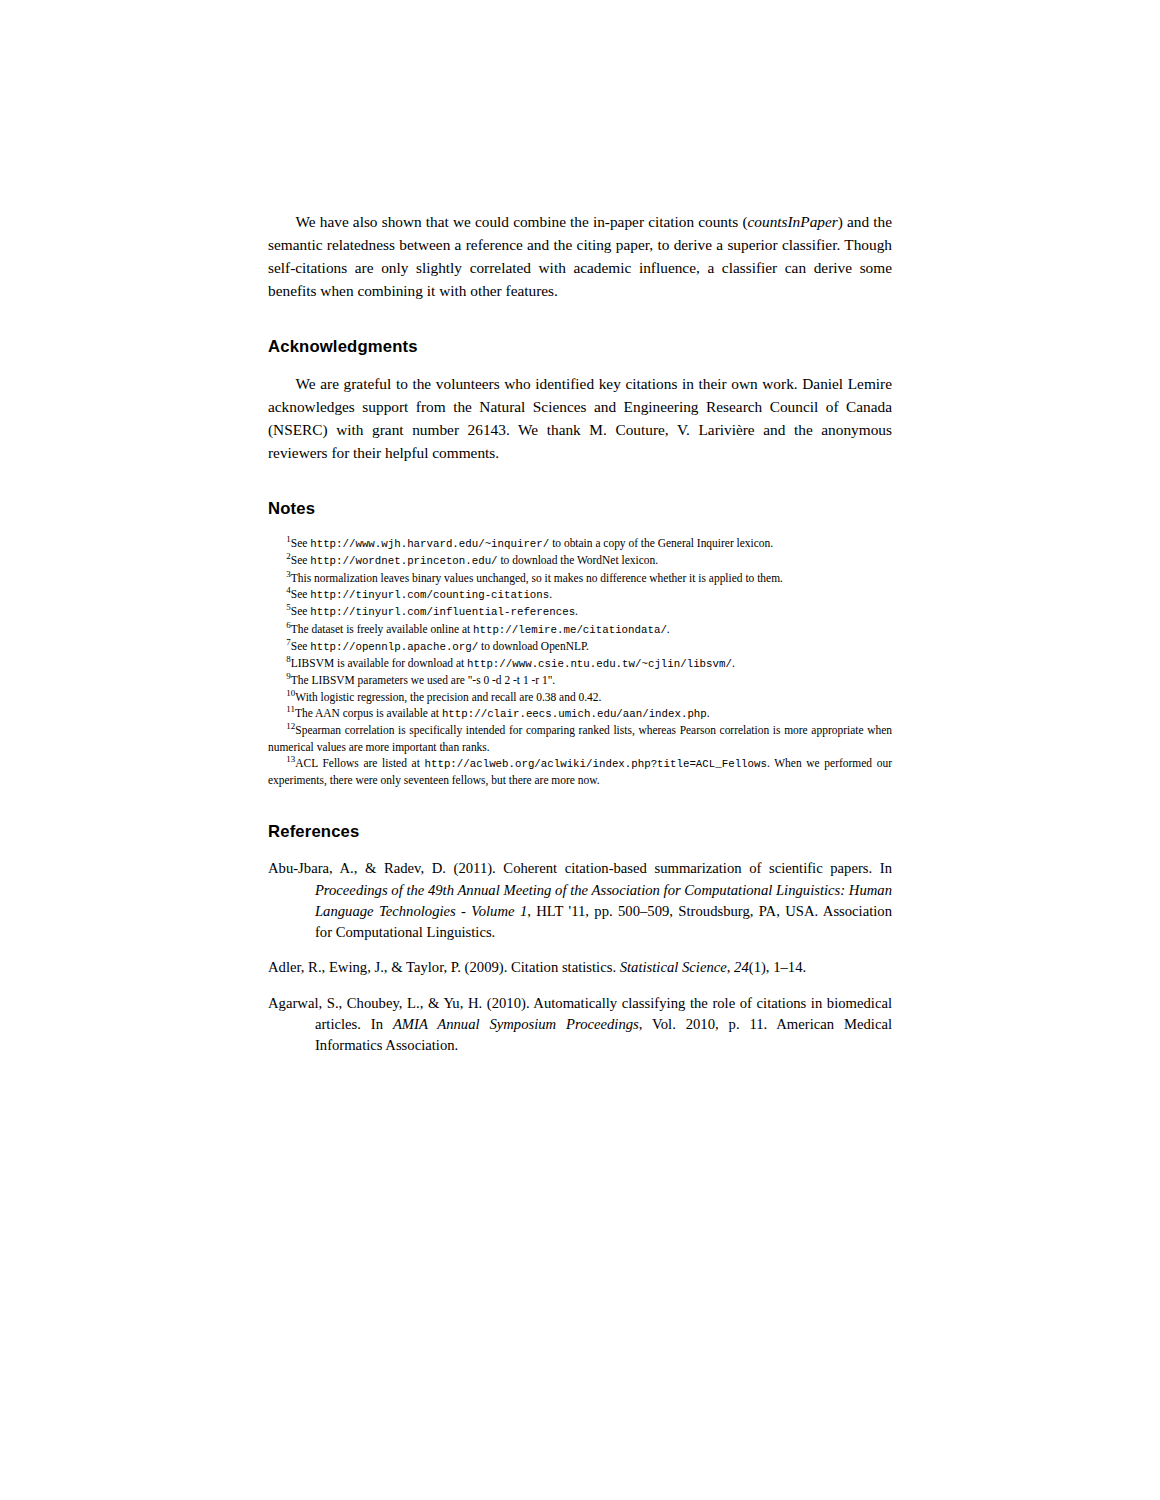We have also shown that we could combine the in-paper citation counts (countsInPaper) and the semantic relatedness between a reference and the citing paper, to derive a superior classifier. Though self-citations are only slightly correlated with academic influence, a classifier can derive some benefits when combining it with other features.
Acknowledgments
We are grateful to the volunteers who identified key citations in their own work. Daniel Lemire acknowledges support from the Natural Sciences and Engineering Research Council of Canada (NSERC) with grant number 26143. We thank M. Couture, V. Larivière and the anonymous reviewers for their helpful comments.
Notes
1See http://www.wjh.harvard.edu/~inquirer/ to obtain a copy of the General Inquirer lexicon.
2See http://wordnet.princeton.edu/ to download the WordNet lexicon.
3This normalization leaves binary values unchanged, so it makes no difference whether it is applied to them.
4See http://tinyurl.com/counting-citations.
5See http://tinyurl.com/influential-references.
6The dataset is freely available online at http://lemire.me/citationdata/.
7See http://opennlp.apache.org/ to download OpenNLP.
8LIBSVM is available for download at http://www.csie.ntu.edu.tw/~cjlin/libsvm/.
9The LIBSVM parameters we used are "-s 0 -d 2 -t 1 -r 1".
10With logistic regression, the precision and recall are 0.38 and 0.42.
11The AAN corpus is available at http://clair.eecs.umich.edu/aan/index.php.
12Spearman correlation is specifically intended for comparing ranked lists, whereas Pearson correlation is more appropriate when numerical values are more important than ranks.
13ACL Fellows are listed at http://aclweb.org/aclwiki/index.php?title=ACL_Fellows. When we performed our experiments, there were only seventeen fellows, but there are more now.
References
Abu-Jbara, A., & Radev, D. (2011). Coherent citation-based summarization of scientific papers. In Proceedings of the 49th Annual Meeting of the Association for Computational Linguistics: Human Language Technologies - Volume 1, HLT '11, pp. 500–509, Stroudsburg, PA, USA. Association for Computational Linguistics.
Adler, R., Ewing, J., & Taylor, P. (2009). Citation statistics. Statistical Science, 24(1), 1–14.
Agarwal, S., Choubey, L., & Yu, H. (2010). Automatically classifying the role of citations in biomedical articles. In AMIA Annual Symposium Proceedings, Vol. 2010, p. 11. American Medical Informatics Association.